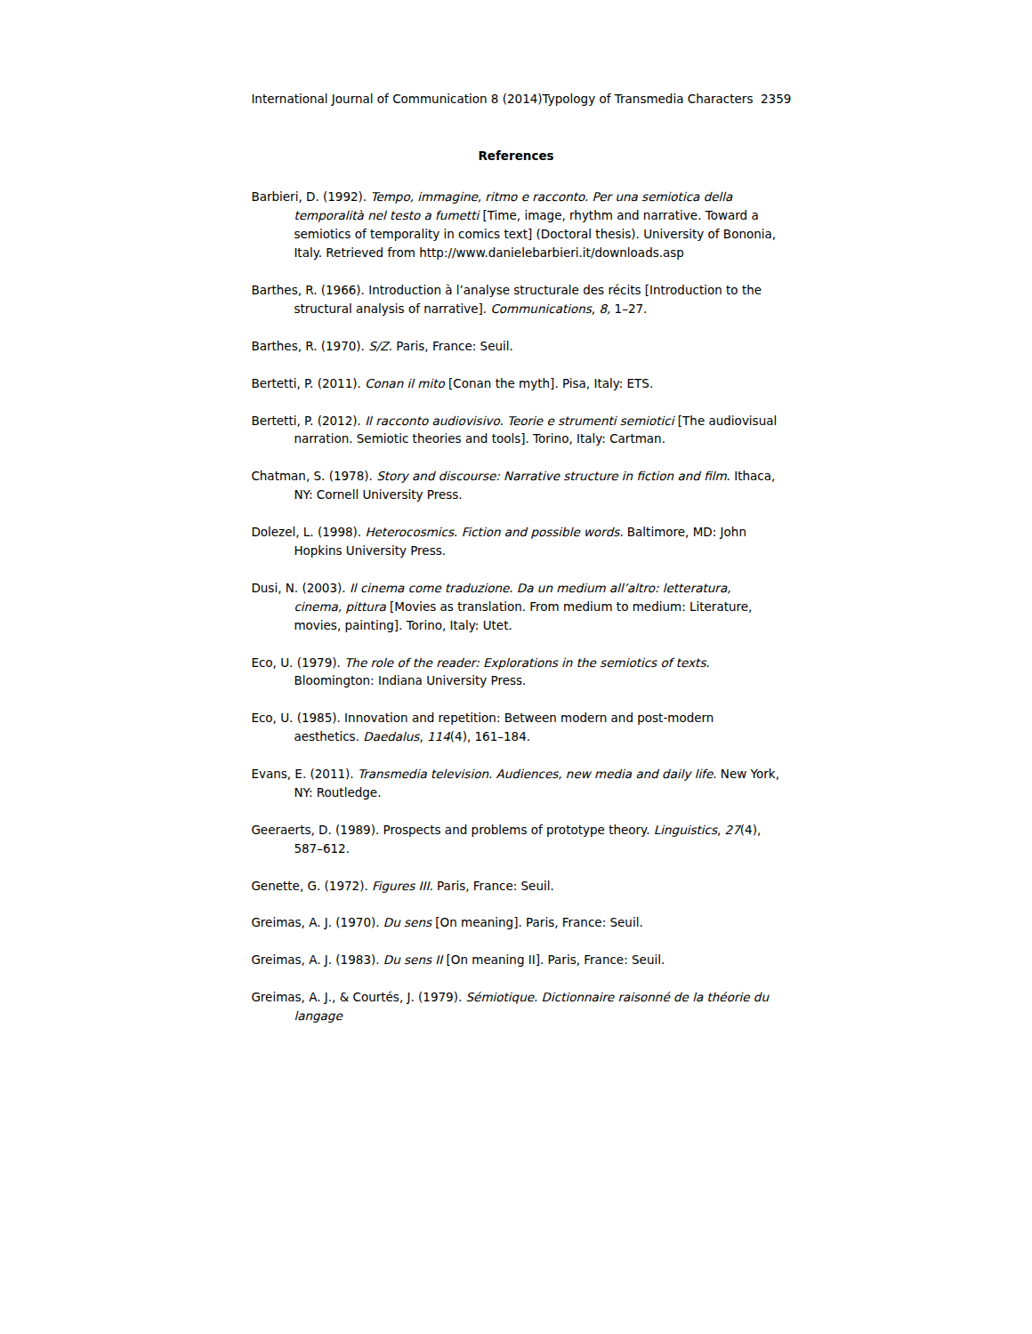International Journal of Communication 8 (2014) Typology of Transmedia Characters 2359
References
Barbieri, D. (1992). Tempo, immagine, ritmo e racconto. Per una semiotica della temporalità nel testo a fumetti [Time, image, rhythm and narrative. Toward a semiotics of temporality in comics text] (Doctoral thesis). University of Bononia, Italy. Retrieved from http://www.danielebarbieri.it/downloads.asp
Barthes, R. (1966). Introduction à l’analyse structurale des récits [Introduction to the structural analysis of narrative]. Communications, 8, 1–27.
Barthes, R. (1970). S/Z. Paris, France: Seuil.
Bertetti, P. (2011). Conan il mito [Conan the myth]. Pisa, Italy: ETS.
Bertetti, P. (2012). Il racconto audiovisivo. Teorie e strumenti semiotici [The audiovisual narration. Semiotic theories and tools]. Torino, Italy: Cartman.
Chatman, S. (1978). Story and discourse: Narrative structure in fiction and film. Ithaca, NY: Cornell University Press.
Dolezel, L. (1998). Heterocosmics. Fiction and possible words. Baltimore, MD: John Hopkins University Press.
Dusi, N. (2003). Il cinema come traduzione. Da un medium all’altro: letteratura, cinema, pittura [Movies as translation. From medium to medium: Literature, movies, painting]. Torino, Italy: Utet.
Eco, U. (1979). The role of the reader: Explorations in the semiotics of texts. Bloomington: Indiana University Press.
Eco, U. (1985). Innovation and repetition: Between modern and post-modern aesthetics. Daedalus, 114(4), 161–184.
Evans, E. (2011). Transmedia television. Audiences, new media and daily life. New York, NY: Routledge.
Geeraerts, D. (1989). Prospects and problems of prototype theory. Linguistics, 27(4), 587–612.
Genette, G. (1972). Figures III. Paris, France: Seuil.
Greimas, A. J. (1970). Du sens [On meaning]. Paris, France: Seuil.
Greimas, A. J. (1983). Du sens II [On meaning II]. Paris, France: Seuil.
Greimas, A. J., & Courtés, J. (1979). Sémiotique. Dictionnaire raisonné de la théorie du langage